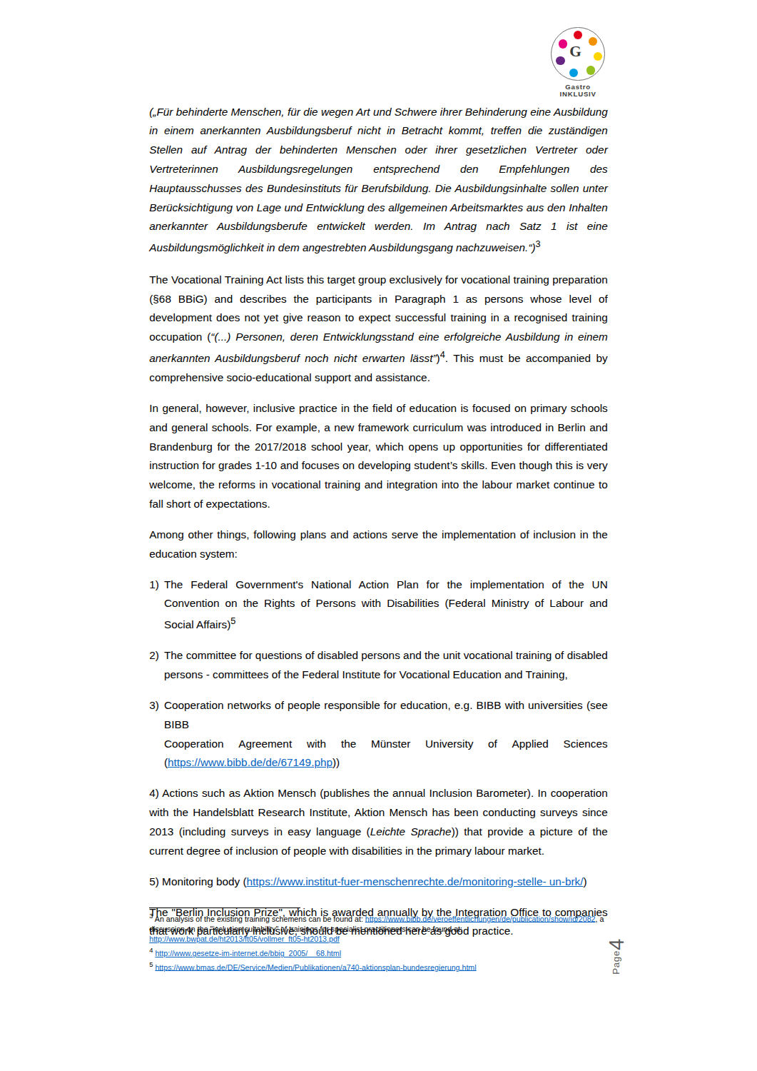G
Gastro
INKLUSIV
(„Für behinderte Menschen, für die wegen Art und Schwere ihrer Behinderung eine Ausbildung in einem anerkannten Ausbildungsberuf nicht in Betracht kommt, treffen die zuständigen Stellen auf Antrag der behinderten Menschen oder ihrer gesetzlichen Vertreter oder Vertreterinnen Ausbildungsregelungen entsprechend den Empfehlungen des Hauptausschusses des Bundesinstituts für Berufsbildung. Die Ausbildungsinhalte sollen unter Berücksichtigung von Lage und Entwicklung des allgemeinen Arbeitsmarktes aus den Inhalten anerkannter Ausbildungsberufe entwickelt werden. Im Antrag nach Satz 1 ist eine Ausbildungsmöglichkeit in dem angestrebten Ausbildungsgang nachzuweisen.“)3
The Vocational Training Act lists this target group exclusively for vocational training preparation (§68 BBiG) and describes the participants in Paragraph 1 as persons whose level of development does not yet give reason to expect successful training in a recognised training occupation (“(...) Personen, deren Entwicklungsstand eine erfolgreiche Ausbildung in einem anerkannten Ausbildungsberuf noch nicht erwarten lässt”)4. This must be accompanied by comprehensive socio-educational support and assistance.
In general, however, inclusive practice in the field of education is focused on primary schools and general schools. For example, a new framework curriculum was introduced in Berlin and Brandenburg for the 2017/2018 school year, which opens up opportunities for differentiated instruction for grades 1-10 and focuses on developing student’s skills. Even though this is very welcome, the reforms in vocational training and integration into the labour market continue to fall short of expectations.
Among other things, following plans and actions serve the implementation of inclusion in the education system:
1) The Federal Government's National Action Plan for the implementation of the UN Convention on the Rights of Persons with Disabilities (Federal Ministry of Labour and Social Affairs)5
2) The committee for questions of disabled persons and the unit vocational training of disabled persons - committees of the Federal Institute for Vocational Education and Training,
3) Cooperation networks of people responsible for education, e.g. BIBB with universities (see BIBB Cooperation Agreement with the Münster University of Applied Sciences (https://www.bibb.de/de/67149.php))
4) Actions such as Aktion Mensch (publishes the annual Inclusion Barometer). In cooperation with the Handelsblatt Research Institute, Aktion Mensch has been conducting surveys since 2013 (including surveys in easy language (Leichte Sprache)) that provide a picture of the current degree of inclusion of people with disabilities in the primary labour market.
5) Monitoring body (https://www.institut-fuer-menschenrechte.de/monitoring-stelle- un-brk/)
The "Berlin Inclusion Prize", which is awarded annually by the Integration Office to companies that work particularly inclusive, should be mentioned here as good practice.
3 An analysis of the existing training schemens can be found at: https://www.bibb.de/veroeffentlichungen/de/publication/show/id/2082, a discussion on the "inclusion suitability" of trainings for specialist practitioners can be found at: http://www.bwpat.de/ht2013/ft05/vollmer_ft05-ht2013.pdf
4 http://www.gesetze-im-internet.de/bbig_2005/__68.html
5 https://www.bmas.de/DE/Service/Medien/Publikationen/a740-aktionsplan-bundesregierung.html
Page4